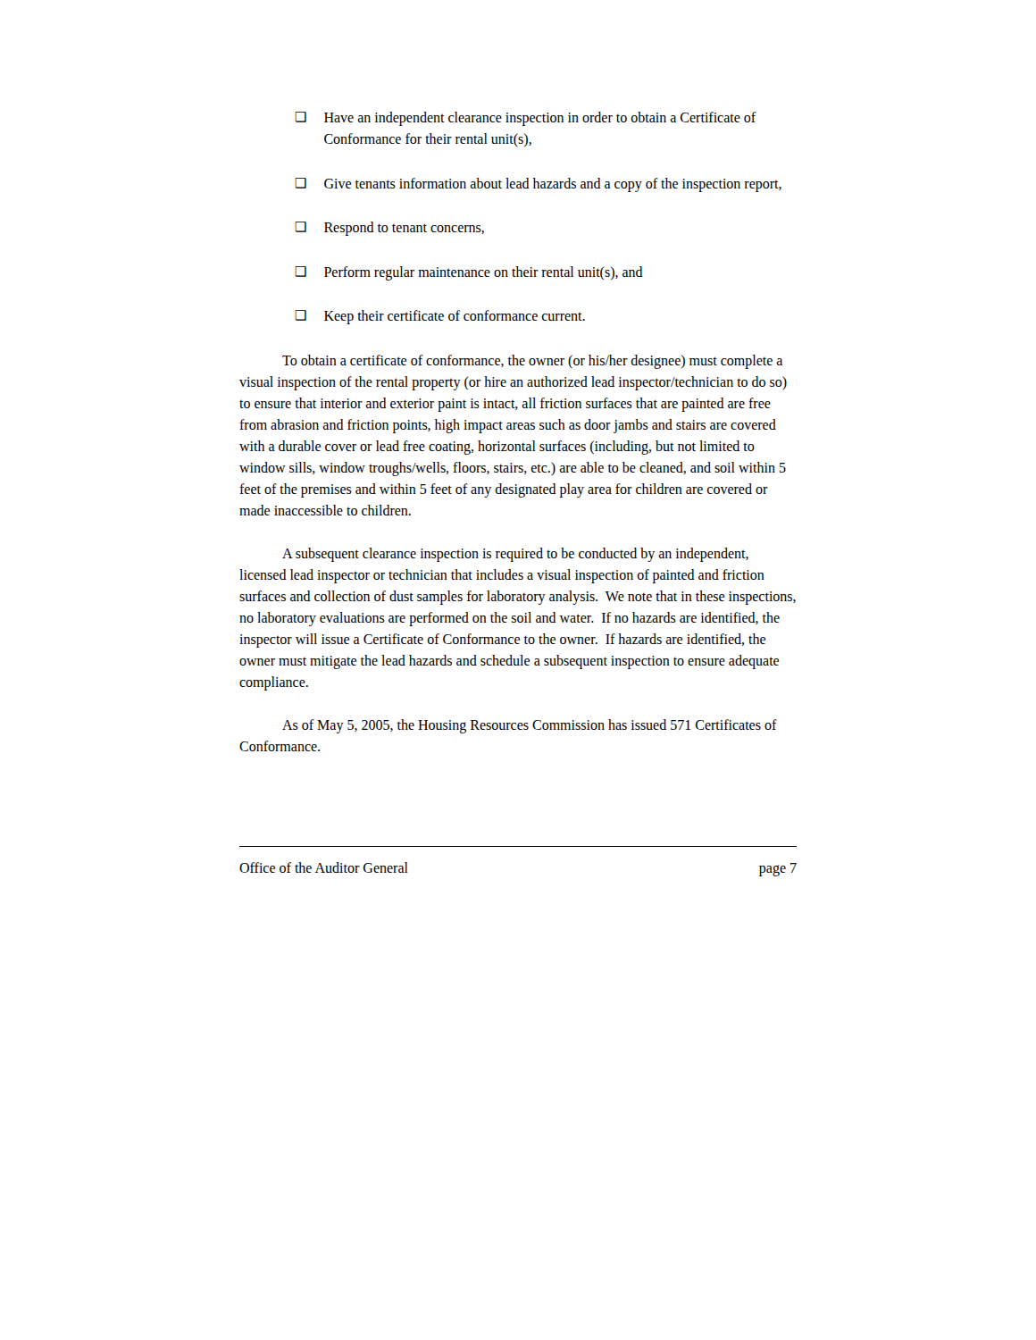Have an independent clearance inspection in order to obtain a Certificate of Conformance for their rental unit(s),
Give tenants information about lead hazards and a copy of the inspection report,
Respond to tenant concerns,
Perform regular maintenance on their rental unit(s), and
Keep their certificate of conformance current.
To obtain a certificate of conformance, the owner (or his/her designee) must complete a visual inspection of the rental property (or hire an authorized lead inspector/technician to do so) to ensure that interior and exterior paint is intact, all friction surfaces that are painted are free from abrasion and friction points, high impact areas such as door jambs and stairs are covered with a durable cover or lead free coating, horizontal surfaces (including, but not limited to window sills, window troughs/wells, floors, stairs, etc.) are able to be cleaned, and soil within 5 feet of the premises and within 5 feet of any designated play area for children are covered or made inaccessible to children.
A subsequent clearance inspection is required to be conducted by an independent, licensed lead inspector or technician that includes a visual inspection of painted and friction surfaces and collection of dust samples for laboratory analysis. We note that in these inspections, no laboratory evaluations are performed on the soil and water. If no hazards are identified, the inspector will issue a Certificate of Conformance to the owner. If hazards are identified, the owner must mitigate the lead hazards and schedule a subsequent inspection to ensure adequate compliance.
As of May 5, 2005, the Housing Resources Commission has issued 571 Certificates of Conformance.
Office of the Auditor General
page 7